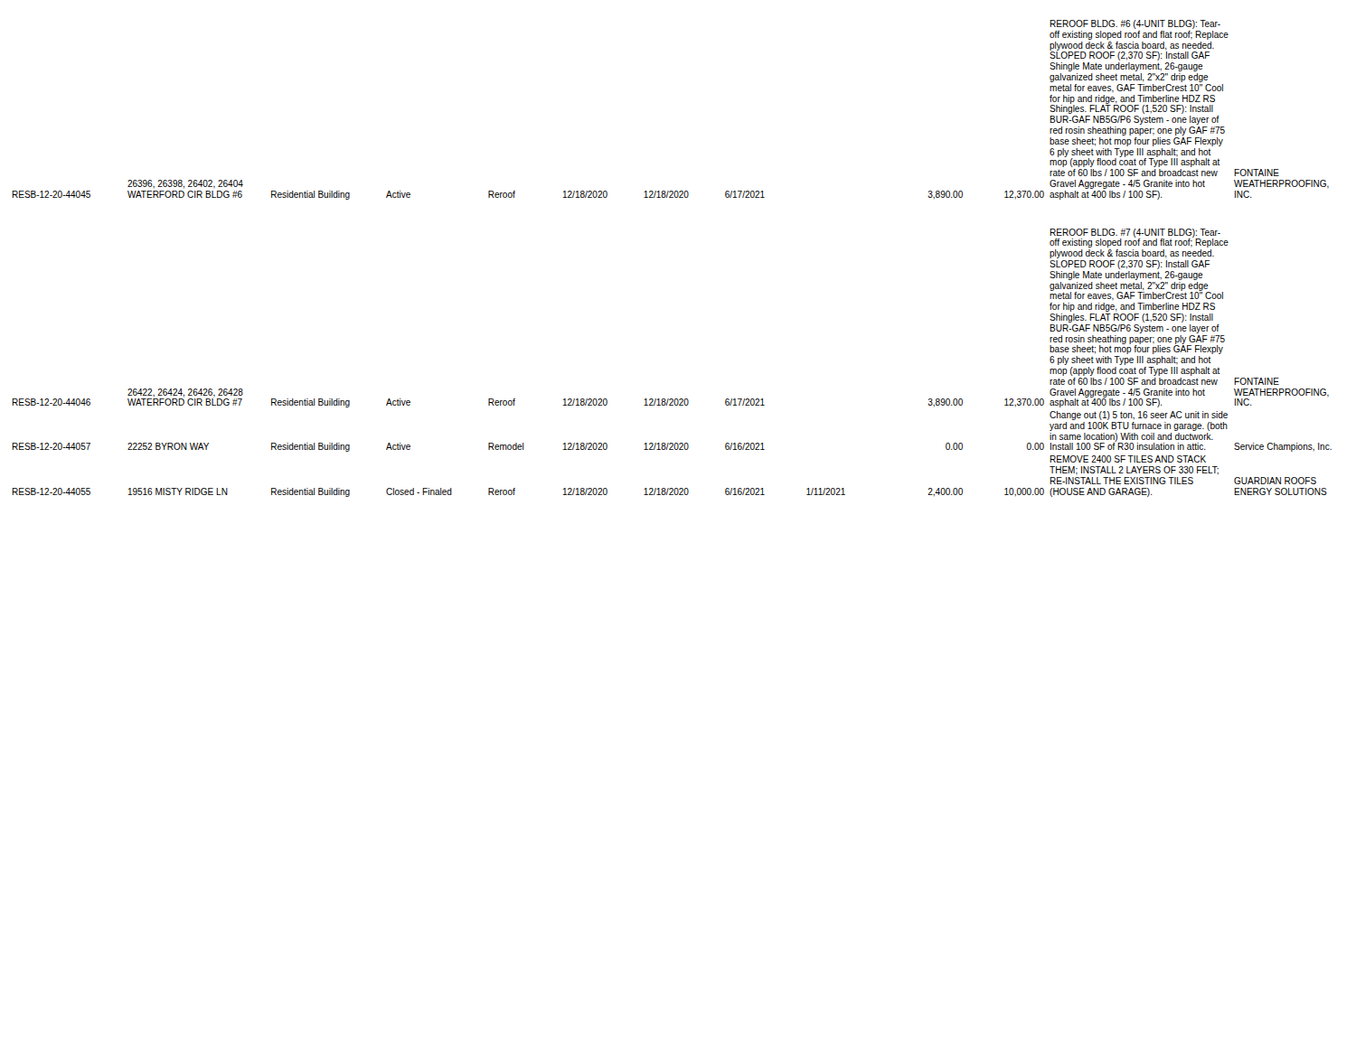| RESB-12-20-44045 | 26396, 26398, 26402, 26404 WATERFORD CIR BLDG #6 | Residential Building | Active | Reroof | 12/18/2020 | 12/18/2020 | 6/17/2021 | | 3,890.00 | 12,370.00 | REROOF BLDG. #6 (4-UNIT BLDG): Tear-off existing sloped roof and flat roof; Replace plywood deck & fascia board, as needed. SLOPED ROOF (2,370 SF): Install GAF Shingle Mate underlayment, 26-gauge galvanized sheet metal, 2"x2" drip edge metal for eaves, GAF TimberCrest 10" Cool for hip and ridge, and Timberline HDZ RS Shingles. FLAT ROOF (1,520 SF): Install BUR-GAF NB5G/P6 System - one layer of red rosin sheathing paper; one ply GAF #75 base sheet; hot mop four plies GAF Flexply 6 ply sheet with Type III asphalt; and hot mop (apply flood coat of Type III asphalt at rate of 60 lbs / 100 SF and broadcast new Gravel Aggregate - 4/5 Granite into hot asphalt at 400 lbs / 100 SF). | FONTAINE WEATHERPROOFING, INC. |
| RESB-12-20-44046 | 26422, 26424, 26426, 26428 WATERFORD CIR BLDG #7 | Residential Building | Active | Reroof | 12/18/2020 | 12/18/2020 | 6/17/2021 | | 3,890.00 | 12,370.00 | REROOF BLDG. #7 (4-UNIT BLDG): Tear-off existing sloped roof and flat roof; Replace plywood deck & fascia board, as needed. SLOPED ROOF (2,370 SF): Install GAF Shingle Mate underlayment, 26-gauge galvanized sheet metal, 2"x2" drip edge metal for eaves, GAF TimberCrest 10" Cool for hip and ridge, and Timberline HDZ RS Shingles. FLAT ROOF (1,520 SF): Install BUR-GAF NB5G/P6 System - one layer of red rosin sheathing paper; one ply GAF #75 base sheet; hot mop four plies GAF Flexply 6 ply sheet with Type III asphalt; and hot mop (apply flood coat of Type III asphalt at rate of 60 lbs / 100 SF and broadcast new Gravel Aggregate - 4/5 Granite into hot asphalt at 400 lbs / 100 SF). | FONTAINE WEATHERPROOFING, INC. |
| RESB-12-20-44057 | 22252 BYRON WAY | Residential Building | Active | Remodel | 12/18/2020 | 12/18/2020 | 6/16/2021 | | 0.00 | 0.00 | Change out (1) 5 ton, 16 seer AC unit in side yard and 100K BTU furnace in garage. (both in same location) With coil and ductwork. Install 100 SF of R30 insulation in attic. | Service Champions, Inc. |
| RESB-12-20-44055 | 19516 MISTY RIDGE LN | Residential Building | Closed - Finaled | Reroof | 12/18/2020 | 12/18/2020 | 6/16/2021 | 1/11/2021 | 2,400.00 | 10,000.00 | REMOVE 2400 SF TILES AND STACK THEM; INSTALL 2 LAYERS OF 330 FELT; RE-INSTALL THE EXISTING TILES (HOUSE AND GARAGE). | GUARDIAN ROOFS ENERGY SOLUTIONS |